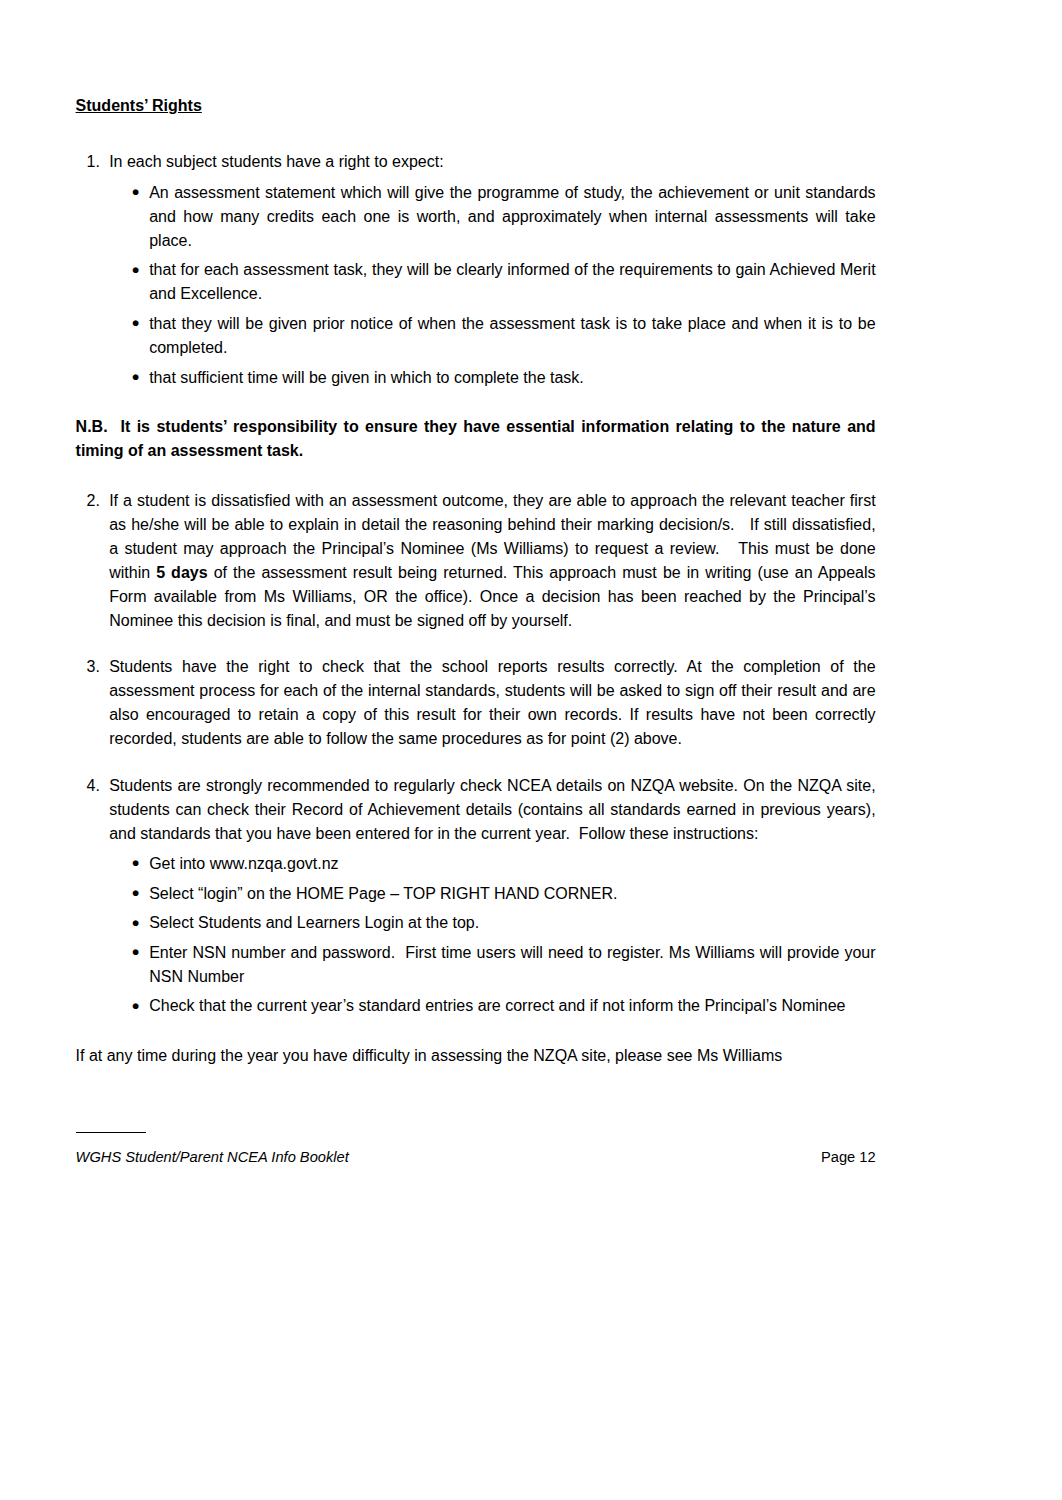Students’ Rights
In each subject students have a right to expect:
An assessment statement which will give the programme of study, the achievement or unit standards and how many credits each one is worth, and approximately when internal assessments will take place.
that for each assessment task, they will be clearly informed of the requirements to gain Achieved Merit and Excellence.
that they will be given prior notice of when the assessment task is to take place and when it is to be completed.
that sufficient time will be given in which to complete the task.
N.B. It is students’ responsibility to ensure they have essential information relating to the nature and timing of an assessment task.
If a student is dissatisfied with an assessment outcome, they are able to approach the relevant teacher first as he/she will be able to explain in detail the reasoning behind their marking decision/s. If still dissatisfied, a student may approach the Principal’s Nominee (Ms Williams) to request a review. This must be done within 5 days of the assessment result being returned. This approach must be in writing (use an Appeals Form available from Ms Williams, OR the office). Once a decision has been reached by the Principal’s Nominee this decision is final, and must be signed off by yourself.
Students have the right to check that the school reports results correctly. At the completion of the assessment process for each of the internal standards, students will be asked to sign off their result and are also encouraged to retain a copy of this result for their own records. If results have not been correctly recorded, students are able to follow the same procedures as for point (2) above.
Students are strongly recommended to regularly check NCEA details on NZQA website. On the NZQA site, students can check their Record of Achievement details (contains all standards earned in previous years), and standards that you have been entered for in the current year. Follow these instructions:
Get into www.nzqa.govt.nz
Select “login” on the HOME Page – TOP RIGHT HAND CORNER.
Select Students and Learners Login at the top.
Enter NSN number and password. First time users will need to register. Ms Williams will provide your NSN Number
Check that the current year’s standard entries are correct and if not inform the Principal’s Nominee
If at any time during the year you have difficulty in assessing the NZQA site, please see Ms Williams
WGHS Student/Parent NCEA Info Booklet Page 12